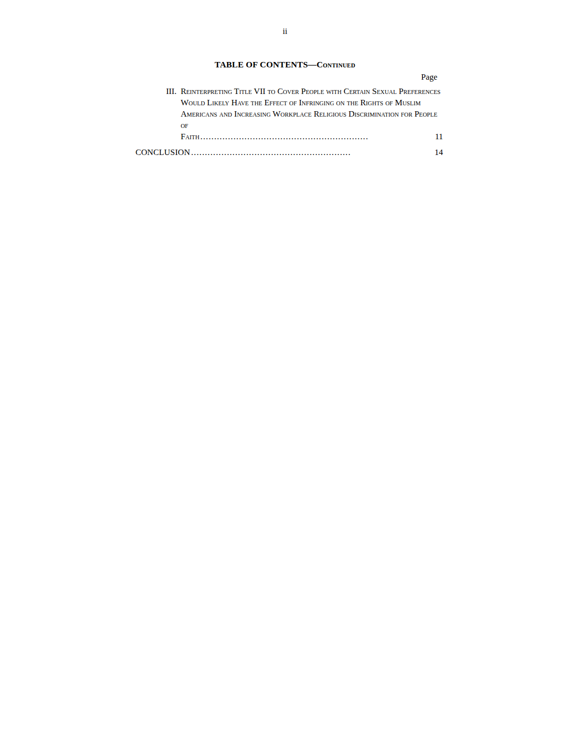ii
TABLE OF CONTENTS—Continued
Page
III. Reinterpreting Title VII to Cover People with Certain Sexual Preferences Would Likely Have the Effect of Infringing on the Rights of Muslim Americans and Increasing Workplace Religious Discrimination for People of Faith ............................................................. 11
CONCLUSION .......................................................... 14